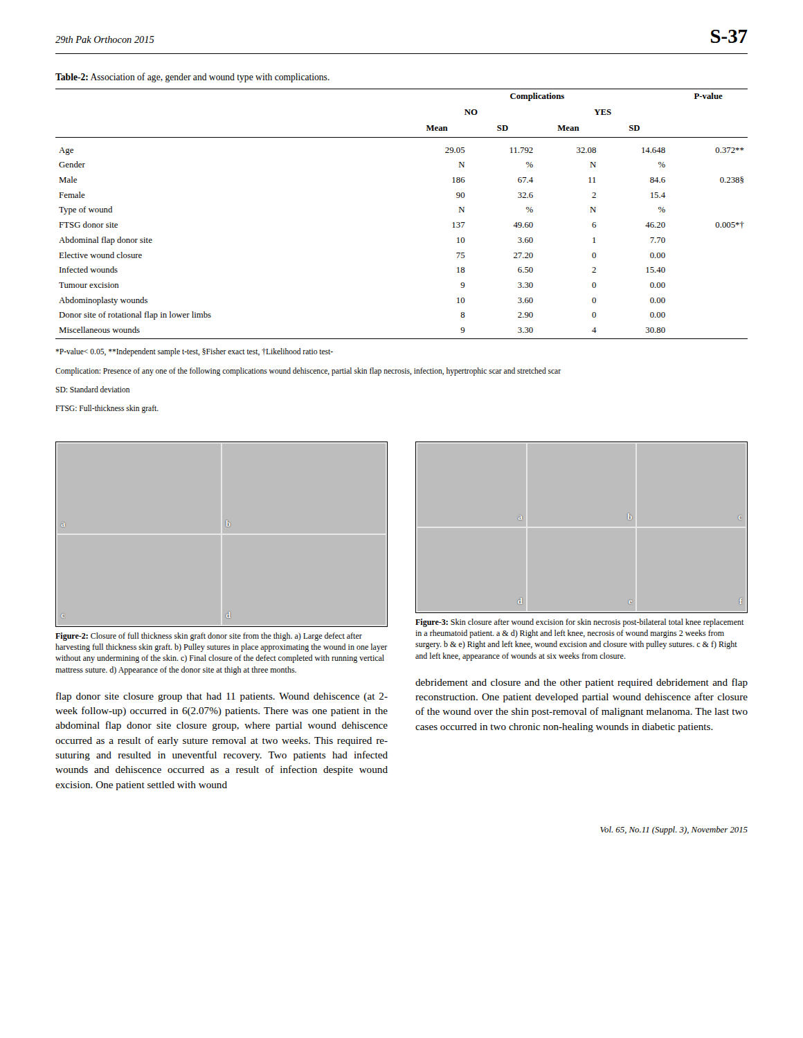29th Pak Orthocon 2015
S-37
Table-2: Association of age, gender and wound type with complications.
| | Complications | P-value |
| --- | --- | --- |
| | NO | YES | |
| | Mean | SD | Mean | SD | |
| Age | 29.05 | 11.792 | 32.08 | 14.648 | 0.372** |
| Gender | N | % | N | % | |
| Male | 186 | 67.4 | 11 | 84.6 | 0.238§ |
| Female | 90 | 32.6 | 2 | 15.4 | |
| Type of wound | N | % | N | % | |
| FTSG donor site | 137 | 49.60 | 6 | 46.20 | 0.005*† |
| Abdominal flap donor site | 10 | 3.60 | 1 | 7.70 | |
| Elective wound closure | 75 | 27.20 | 0 | 0.00 | |
| Infected wounds | 18 | 6.50 | 2 | 15.40 | |
| Tumour excision | 9 | 3.30 | 0 | 0.00 | |
| Abdominoplasty wounds | 10 | 3.60 | 0 | 0.00 | |
| Donor site of rotational flap in lower limbs | 8 | 2.90 | 0 | 0.00 | |
| Miscellaneous wounds | 9 | 3.30 | 4 | 30.80 | |
*P-value< 0.05, **Independent sample t-test, §Fisher exact test, †Likelihood ratio test-
Complication: Presence of any one of the following complications wound dehiscence, partial skin flap necrosis, infection, hypertrophic scar and stretched scar
SD: Standard deviation
FTSG: Full-thickness skin graft.
a
b
c
d
Figure-2: Closure of full thickness skin graft donor site from the thigh. a) Large defect after harvesting full thickness skin graft. b) Pulley sutures in place approximating the wound in one layer without any undermining of the skin. c) Final closure of the defect completed with running vertical mattress suture. d) Appearance of the donor site at thigh at three months.
flap donor site closure group that had 11 patients. Wound dehiscence (at 2-week follow-up) occurred in 6(2.07%) patients. There was one patient in the abdominal flap donor site closure group, where partial wound dehiscence occurred as a result of early suture removal at two weeks. This required re-suturing and resulted in uneventful recovery. Two patients had infected wounds and dehiscence occurred as a result of infection despite wound excision. One patient settled with wound
a
b
c
d
e
f
Figure-3: Skin closure after wound excision for skin necrosis post-bilateral total knee replacement in a rheumatoid patient. a & d) Right and left knee, necrosis of wound margins 2 weeks from surgery. b & e) Right and left knee, wound excision and closure with pulley sutures. c & f) Right and left knee, appearance of wounds at six weeks from closure.
debridement and closure and the other patient required debridement and flap reconstruction. One patient developed partial wound dehiscence after closure of the wound over the shin post-removal of malignant melanoma. The last two cases occurred in two chronic non-healing wounds in diabetic patients.
Vol. 65, No.11 (Suppl. 3), November 2015